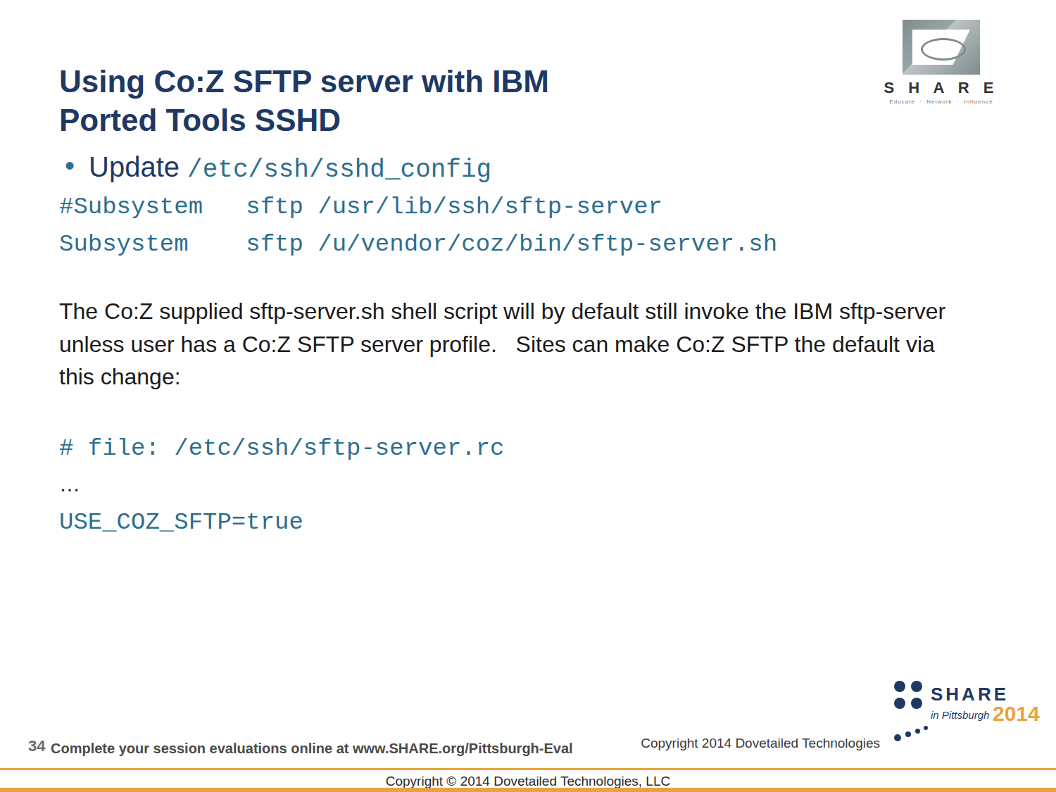S H A R E
Educate · Network · Influence
Using Co:Z SFTP server with IBM
Ported Tools SSHD
Update /etc/ssh/sshd_config
#Subsystem sftp /usr/lib/ssh/sftp-server Subsystem sftp /u/vendor/coz/bin/sftp-server.sh
The Co:Z supplied sftp-server.sh shell script will by default still invoke the IBM sftp-server unless user has a Co:Z SFTP server profile. Sites can make Co:Z SFTP the default via this change:
# file: /etc/ssh/sftp-server.rc … USE_COZ_SFTP=true
34
Complete your session evaluations online at www.SHARE.org/Pittsburgh-Eval
Copyright 2014 Dovetailed Technologies
SHARE
in Pittsburgh
2014
Copyright © 2014 Dovetailed Technologies, LLC